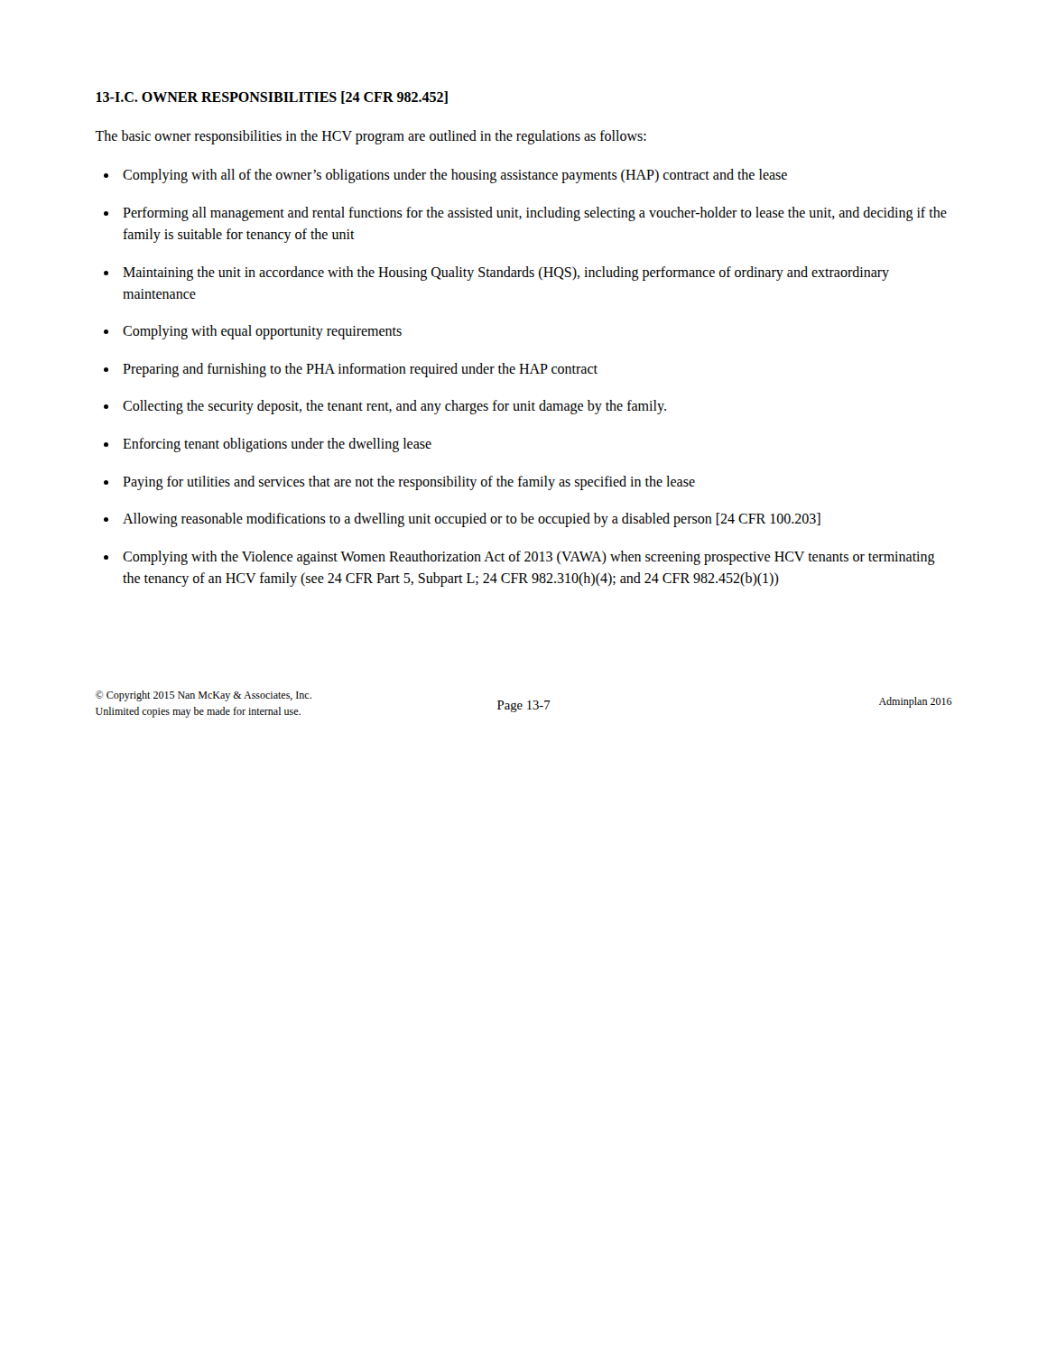13-I.C. OWNER RESPONSIBILITIES [24 CFR 982.452]
The basic owner responsibilities in the HCV program are outlined in the regulations as follows:
Complying with all of the owner’s obligations under the housing assistance payments (HAP) contract and the lease
Performing all management and rental functions for the assisted unit, including selecting a voucher-holder to lease the unit, and deciding if the family is suitable for tenancy of the unit
Maintaining the unit in accordance with the Housing Quality Standards (HQS), including performance of ordinary and extraordinary maintenance
Complying with equal opportunity requirements
Preparing and furnishing to the PHA information required under the HAP contract
Collecting the security deposit, the tenant rent, and any charges for unit damage by the family.
Enforcing tenant obligations under the dwelling lease
Paying for utilities and services that are not the responsibility of the family as specified in the lease
Allowing reasonable modifications to a dwelling unit occupied or to be occupied by a disabled person [24 CFR 100.203]
Complying with the Violence against Women Reauthorization Act of 2013 (VAWA) when screening prospective HCV tenants or terminating the tenancy of an HCV family (see 24 CFR Part 5, Subpart L; 24 CFR 982.310(h)(4); and 24 CFR 982.452(b)(1))
© Copyright 2015 Nan McKay & Associates, Inc.
Unlimited copies may be made for internal use.
Page 13-7
Adminplan 2016